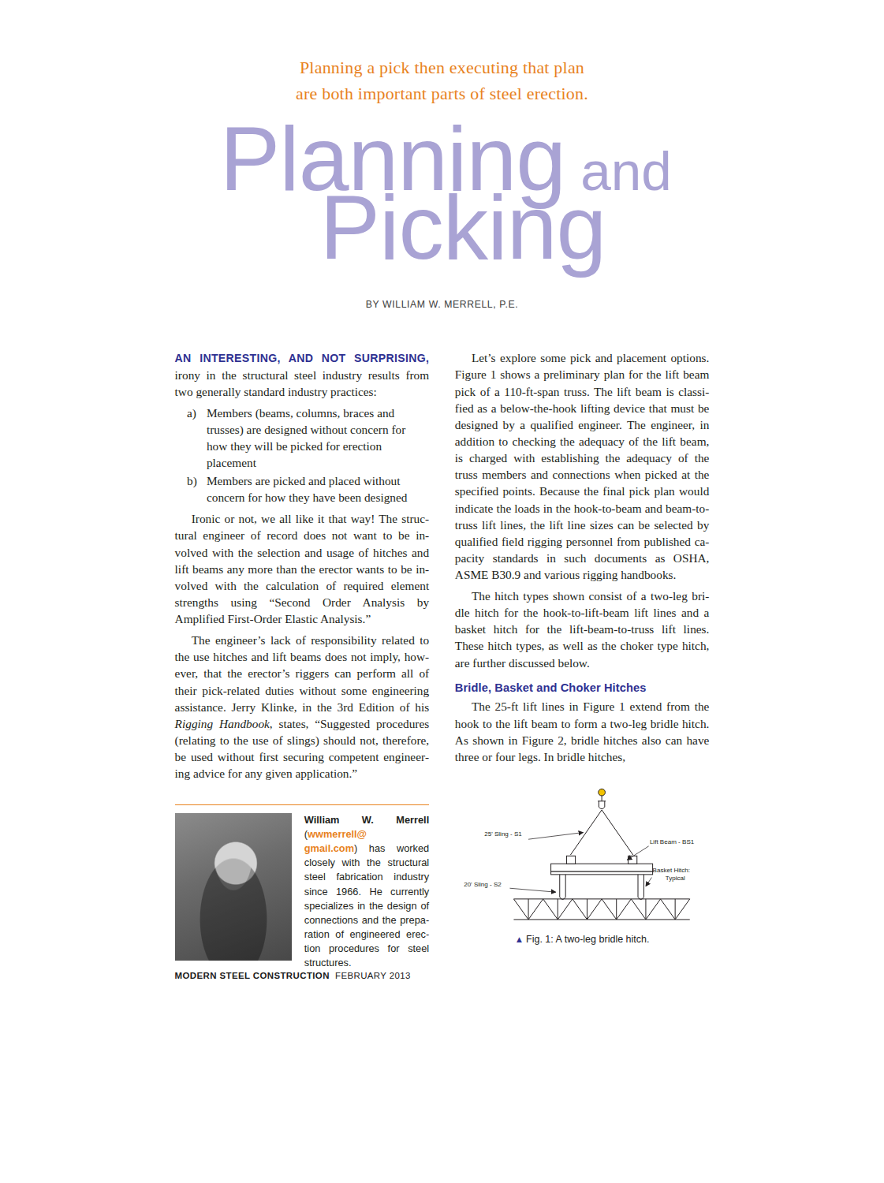Planning a pick then executing that plan
are both important parts of steel erection.
Planning and Picking
BY WILLIAM W. MERRELL, P.E.
AN INTERESTING, AND NOT SURPRISING, irony in the structural steel industry results from two generally standard industry practices:
a) Members (beams, columns, braces and trusses) are designed without concern for how they will be picked for erection placement
b) Members are picked and placed without concern for how they have been designed
Ironic or not, we all like it that way! The structural engineer of record does not want to be involved with the selection and usage of hitches and lift beams any more than the erector wants to be involved with the calculation of required element strengths using “Second Order Analysis by Amplified First-Order Elastic Analysis.”
The engineer’s lack of responsibility related to the use hitches and lift beams does not imply, however, that the erector’s riggers can perform all of their pick-related duties without some engineering assistance. Jerry Klinke, in the 3rd Edition of his Rigging Handbook, states, “Suggested procedures (relating to the use of slings) should not, therefore, be used without first securing competent engineering advice for any given application.”
William W. Merrell (wwmerrell@
gmail.com) has worked closely with the structural steel fabrication industry since 1966. He currently specializes in the design of connections and the preparation of engineered erection procedures for steel structures.
Let’s explore some pick and placement options. Figure 1 shows a preliminary plan for the lift beam pick of a 110-ft-span truss. The lift beam is classified as a below-the-hook lifting device that must be designed by a qualified engineer. The engineer, in addition to checking the adequacy of the lift beam, is charged with establishing the adequacy of the truss members and connections when picked at the specified points. Because the final pick plan would indicate the loads in the hook-to-beam and beam-to-truss lift lines, the lift line sizes can be selected by qualified field rigging personnel from published capacity standards in such documents as OSHA, ASME B30.9 and various rigging handbooks.
The hitch types shown consist of a two-leg bridle hitch for the hook-to-lift-beam lift lines and a basket hitch for the lift-beam-to-truss lift lines. These hitch types, as well as the choker type hitch, are further discussed below.
Bridle, Basket and Choker Hitches
The 25-ft lift lines in Figure 1 extend from the hook to the lift beam to form a two-leg bridle hitch. As shown in Figure 2, bridle hitches also can have three or four legs. In bridle hitches,
25' Sling - S1 Lift Beam - BS1 Basket Hitch: Typical 20' Sling - S2
▲Fig. 1: A two-leg bridle hitch.
MODERN STEEL CONSTRUCTION FEBRUARY 2013